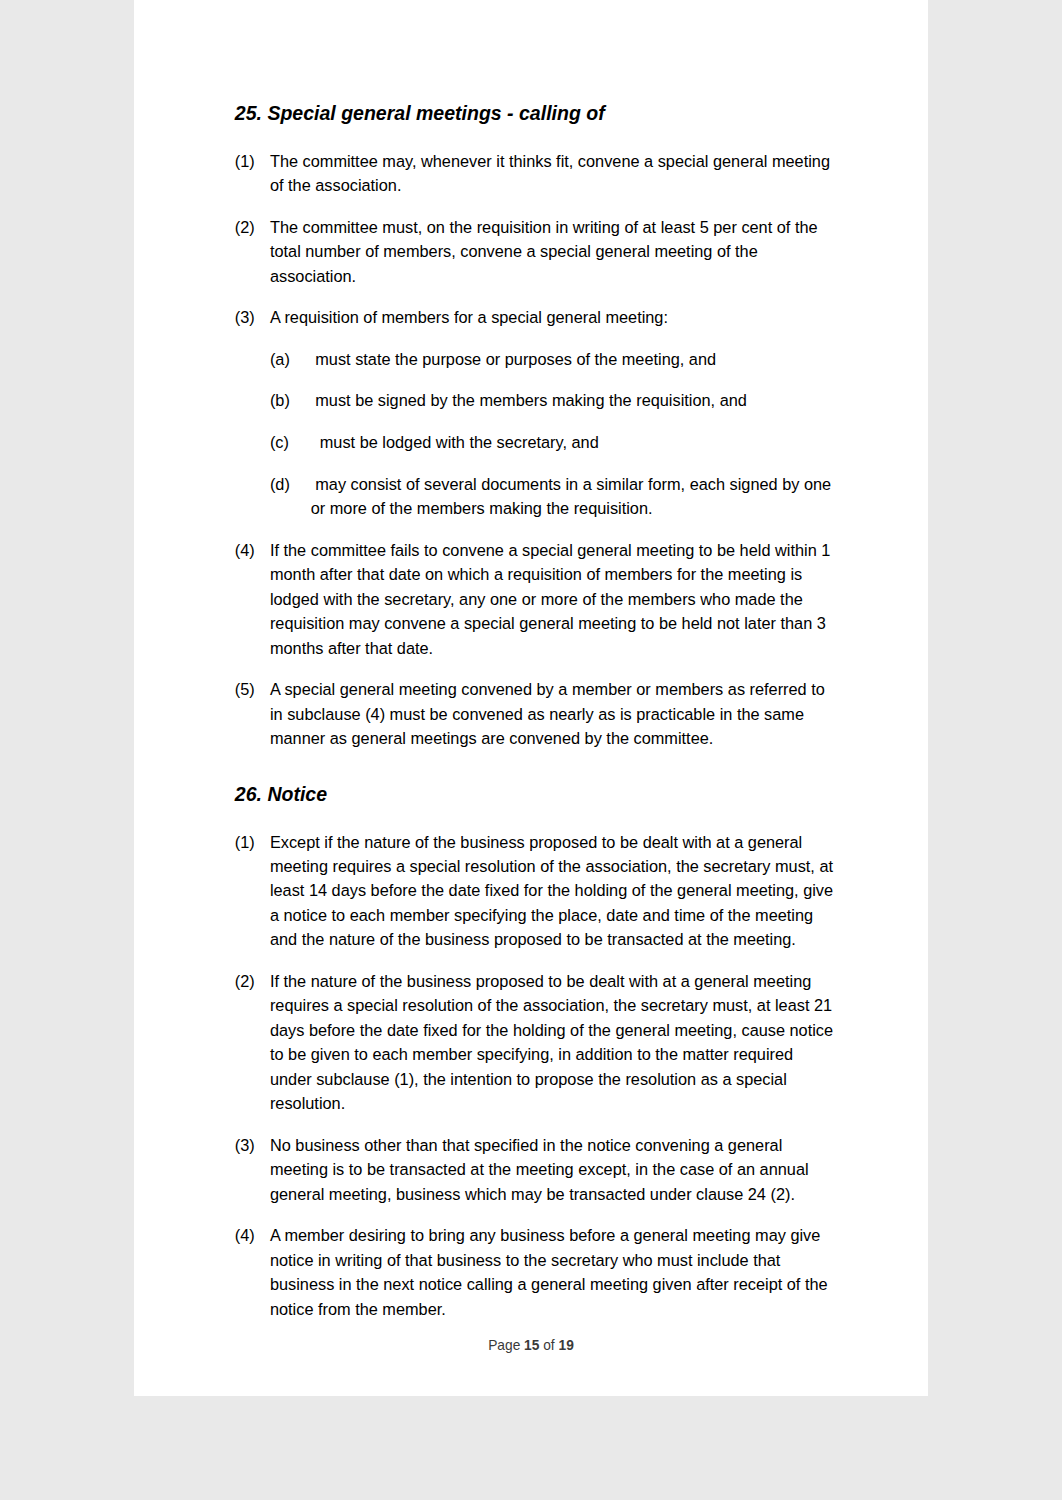25. Special general meetings - calling of
(1) The committee may, whenever it thinks fit, convene a special general meeting of the association.
(2) The committee must, on the requisition in writing of at least 5 per cent of the total number of members, convene a special general meeting of the association.
(3) A requisition of members for a special general meeting:
(a) must state the purpose or purposes of the meeting, and
(b) must be signed by the members making the requisition, and
(c) must be lodged with the secretary, and
(d) may consist of several documents in a similar form, each signed by one or more of the members making the requisition.
(4) If the committee fails to convene a special general meeting to be held within 1 month after that date on which a requisition of members for the meeting is lodged with the secretary, any one or more of the members who made the requisition may convene a special general meeting to be held not later than 3 months after that date.
(5) A special general meeting convened by a member or members as referred to in subclause (4) must be convened as nearly as is practicable in the same manner as general meetings are convened by the committee.
26. Notice
(1) Except if the nature of the business proposed to be dealt with at a general meeting requires a special resolution of the association, the secretary must, at least 14 days before the date fixed for the holding of the general meeting, give a notice to each member specifying the place, date and time of the meeting and the nature of the business proposed to be transacted at the meeting.
(2) If the nature of the business proposed to be dealt with at a general meeting requires a special resolution of the association, the secretary must, at least 21 days before the date fixed for the holding of the general meeting, cause notice to be given to each member specifying, in addition to the matter required under subclause (1), the intention to propose the resolution as a special resolution.
(3) No business other than that specified in the notice convening a general meeting is to be transacted at the meeting except, in the case of an annual general meeting, business which may be transacted under clause 24 (2).
(4) A member desiring to bring any business before a general meeting may give notice in writing of that business to the secretary who must include that business in the next notice calling a general meeting given after receipt of the notice from the member.
Page 15 of 19